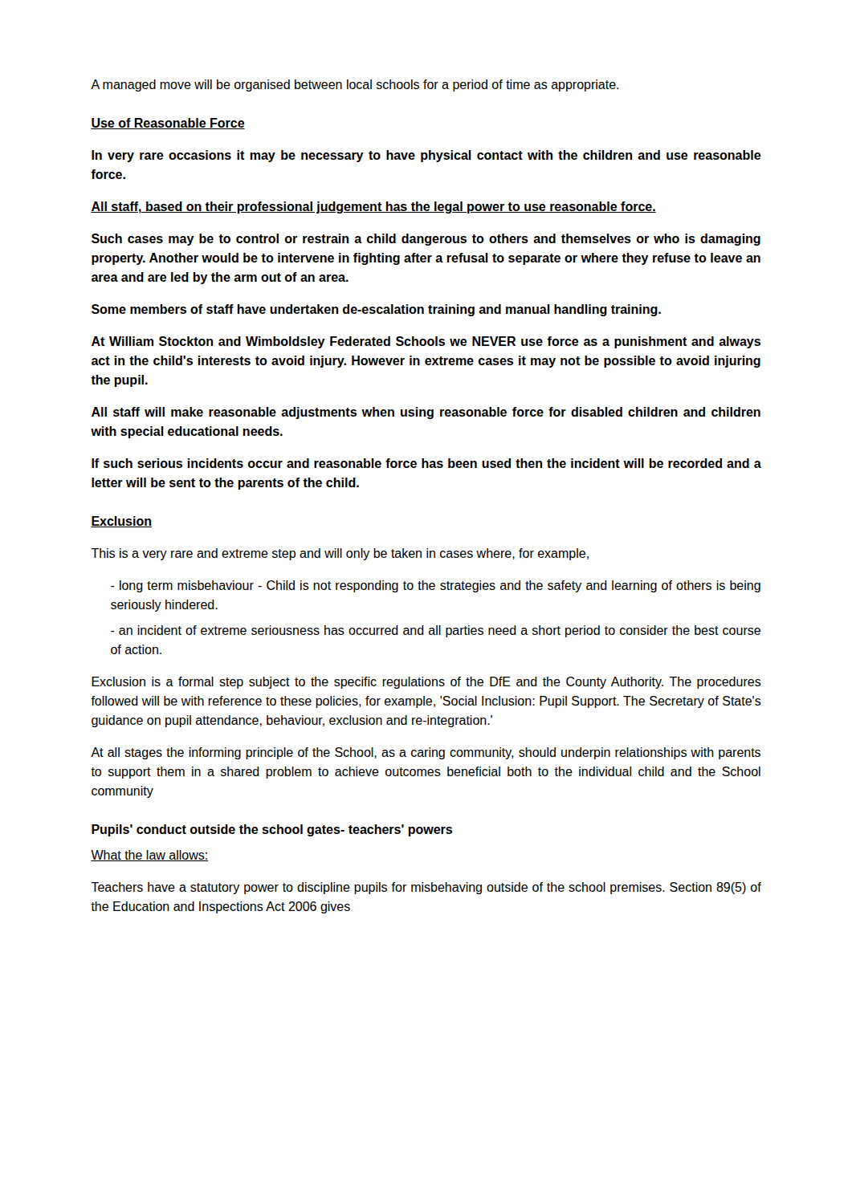A managed move will be organised between local schools for a period of time as appropriate.
Use of Reasonable Force
In very rare occasions it may be necessary to have physical contact with the children and use reasonable force.
All staff, based on their professional judgement has the legal power to use reasonable force.
Such cases may be to control or restrain a child dangerous to others and themselves or who is damaging property. Another would be to intervene in fighting after a refusal to separate or where they refuse to leave an area and are led by the arm out of an area.
Some members of staff have undertaken de-escalation training and manual handling training.
At William Stockton and Wimboldsley Federated Schools we NEVER use force as a punishment and always act in the child's interests to avoid injury. However in extreme cases it may not be possible to avoid injuring the pupil.
All staff will make reasonable adjustments when using reasonable force for disabled children and children with special educational needs.
If such serious incidents occur and reasonable force has been used then the incident will be recorded and a letter will be sent to the parents of the child.
Exclusion
This is a very rare and extreme step and will only be taken in cases where, for example,
long term misbehaviour - Child is not responding to the strategies and the safety and learning of others is being seriously hindered.
an incident of extreme seriousness has occurred and all parties need a short period to consider the best course of action.
Exclusion is a formal step subject to the specific regulations of the DfE and the County Authority. The procedures followed will be with reference to these policies, for example, 'Social Inclusion: Pupil Support. The Secretary of State's guidance on pupil attendance, behaviour, exclusion and re-integration.'
At all stages the informing principle of the School, as a caring community, should underpin relationships with parents to support them in a shared problem to achieve outcomes beneficial both to the individual child and the School community
Pupils' conduct outside the school gates- teachers' powers
What the law allows:
Teachers have a statutory power to discipline pupils for misbehaving outside of the school premises. Section 89(5) of the Education and Inspections Act 2006 gives